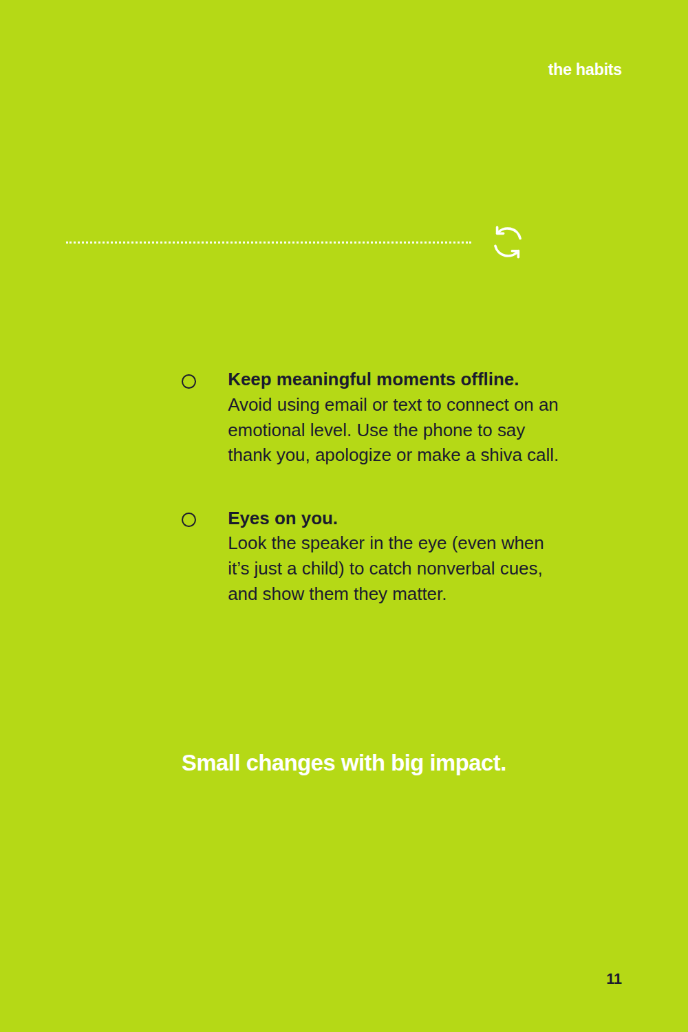the habits
Keep meaningful moments offline. Avoid using email or text to connect on an emotional level. Use the phone to say thank you, apologize or make a shiva call.
Eyes on you. Look the speaker in the eye (even when it’s just a child) to catch nonverbal cues, and show them they matter.
Small changes with big impact.
11